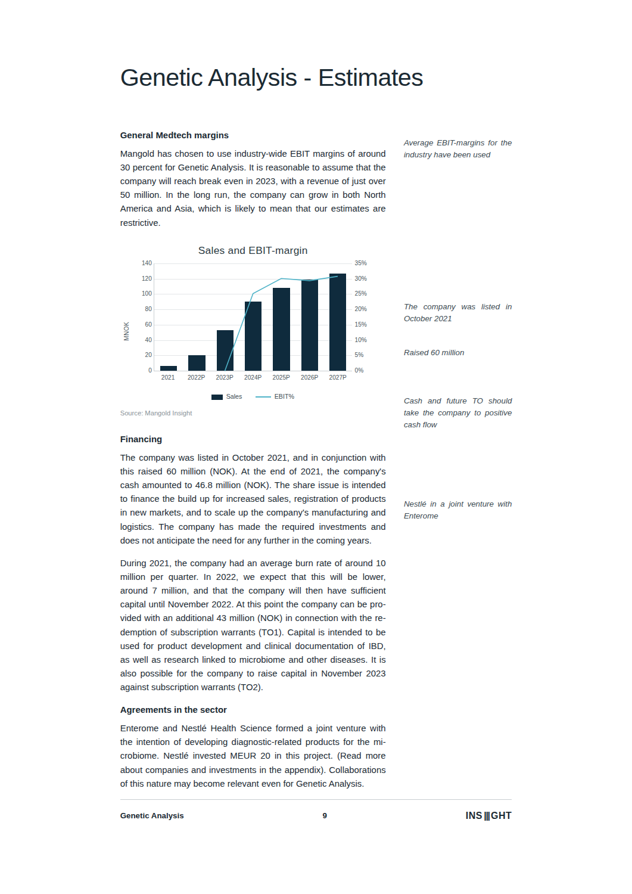Genetic Analysis - Estimates
General Medtech margins
Mangold has chosen to use industry-wide EBIT margins of around 30 percent for Genetic Analysis. It is reasonable to assume that the company will reach break even in 2023, with a revenue of just over 50 million. In the long run, the company can grow in both North America and Asia, which is likely to mean that our estimates are restrictive.
Sales and EBIT-margin
MNOK
140
35%
120
30%
100
25%
80
20%
60
15%
40
10%
20
5%
0
0%
2021 2022P 2023P 2024P 2025P 2026P 2027P
Sales EBIT%
Source: Mangold Insight
Financing
The company was listed in October 2021, and in conjunction with this raised 60 million (NOK). At the end of 2021, the company's cash amounted to 46.8 million (NOK). The share issue is intended to finance the build up for increased sales, registration of products in new markets, and to scale up the company's manufacturing and logistics. The company has made the required investments and does not anticipate the need for any further in the coming years.
During 2021, the company had an average burn rate of around 10 million per quarter. In 2022, we expect that this will be lower, around 7 million, and that the company will then have sufficient capital until November 2022. At this point the company can be provided with an additional 43 million (NOK) in connection with the redemption of subscription warrants (TO1). Capital is intended to be used for product development and clinical documentation of IBD, as well as research linked to microbiome and other diseases. It is also possible for the company to raise capital in November 2023 against subscription warrants (TO2).
Agreements in the sector
Enterome and Nestlé Health Science formed a joint venture with the intention of developing diagnostic-related products for the microbiome. Nestlé invested MEUR 20 in this project. (Read more about companies and investments in the appendix). Collaborations of this nature may become relevant even for Genetic Analysis.
Average EBIT-margins for the industry have been used
The company was listed in October 2021
Raised 60 million
Cash and future TO should take the company to positive cash flow
Nestlé in a joint venture with Enterome
Genetic Analysis
9
INS|||GHT